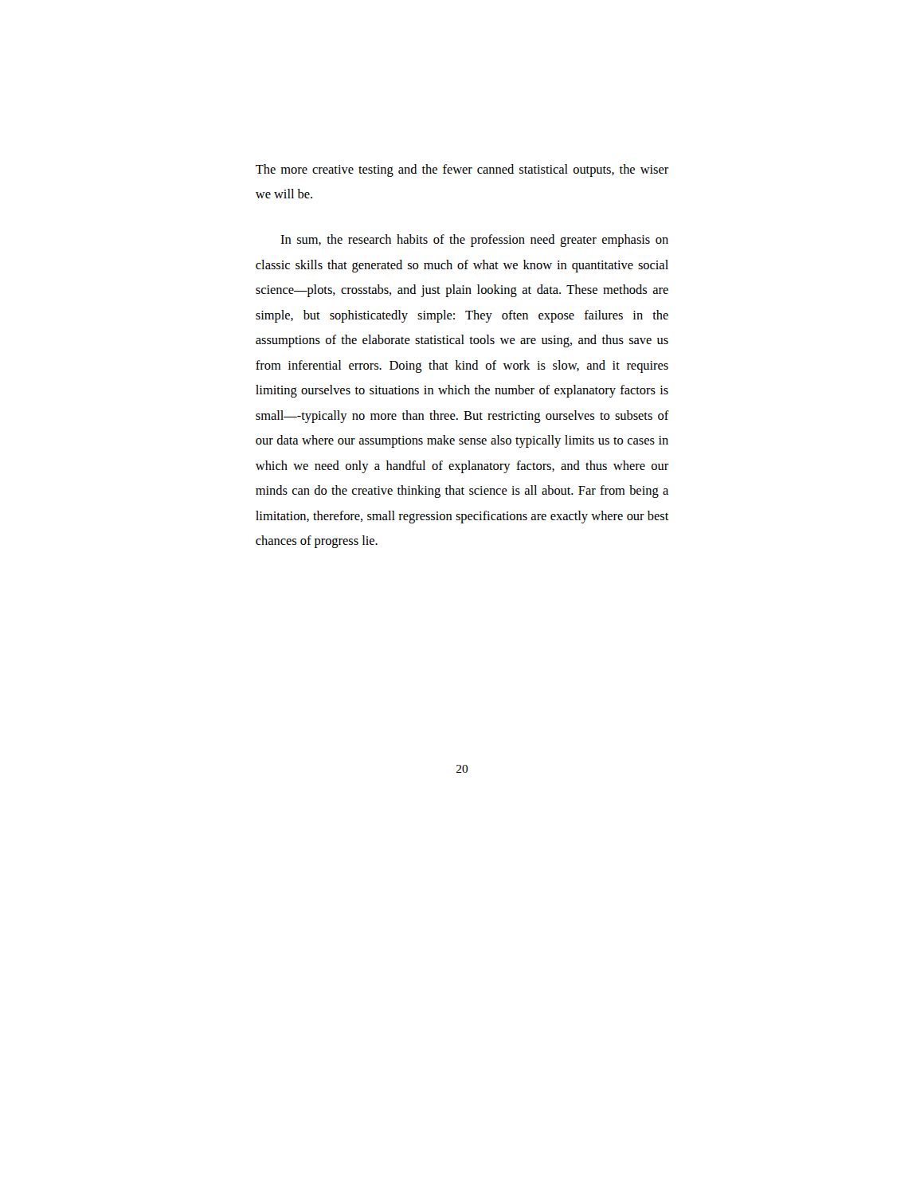The more creative testing and the fewer canned statistical outputs, the wiser we will be.
In sum, the research habits of the profession need greater emphasis on classic skills that generated so much of what we know in quantitative social science—plots, crosstabs, and just plain looking at data. These methods are simple, but sophisticatedly simple: They often expose failures in the assumptions of the elaborate statistical tools we are using, and thus save us from inferential errors. Doing that kind of work is slow, and it requires limiting ourselves to situations in which the number of explanatory factors is small—-typically no more than three. But restricting ourselves to subsets of our data where our assumptions make sense also typically limits us to cases in which we need only a handful of explanatory factors, and thus where our minds can do the creative thinking that science is all about. Far from being a limitation, therefore, small regression specifications are exactly where our best chances of progress lie.
20